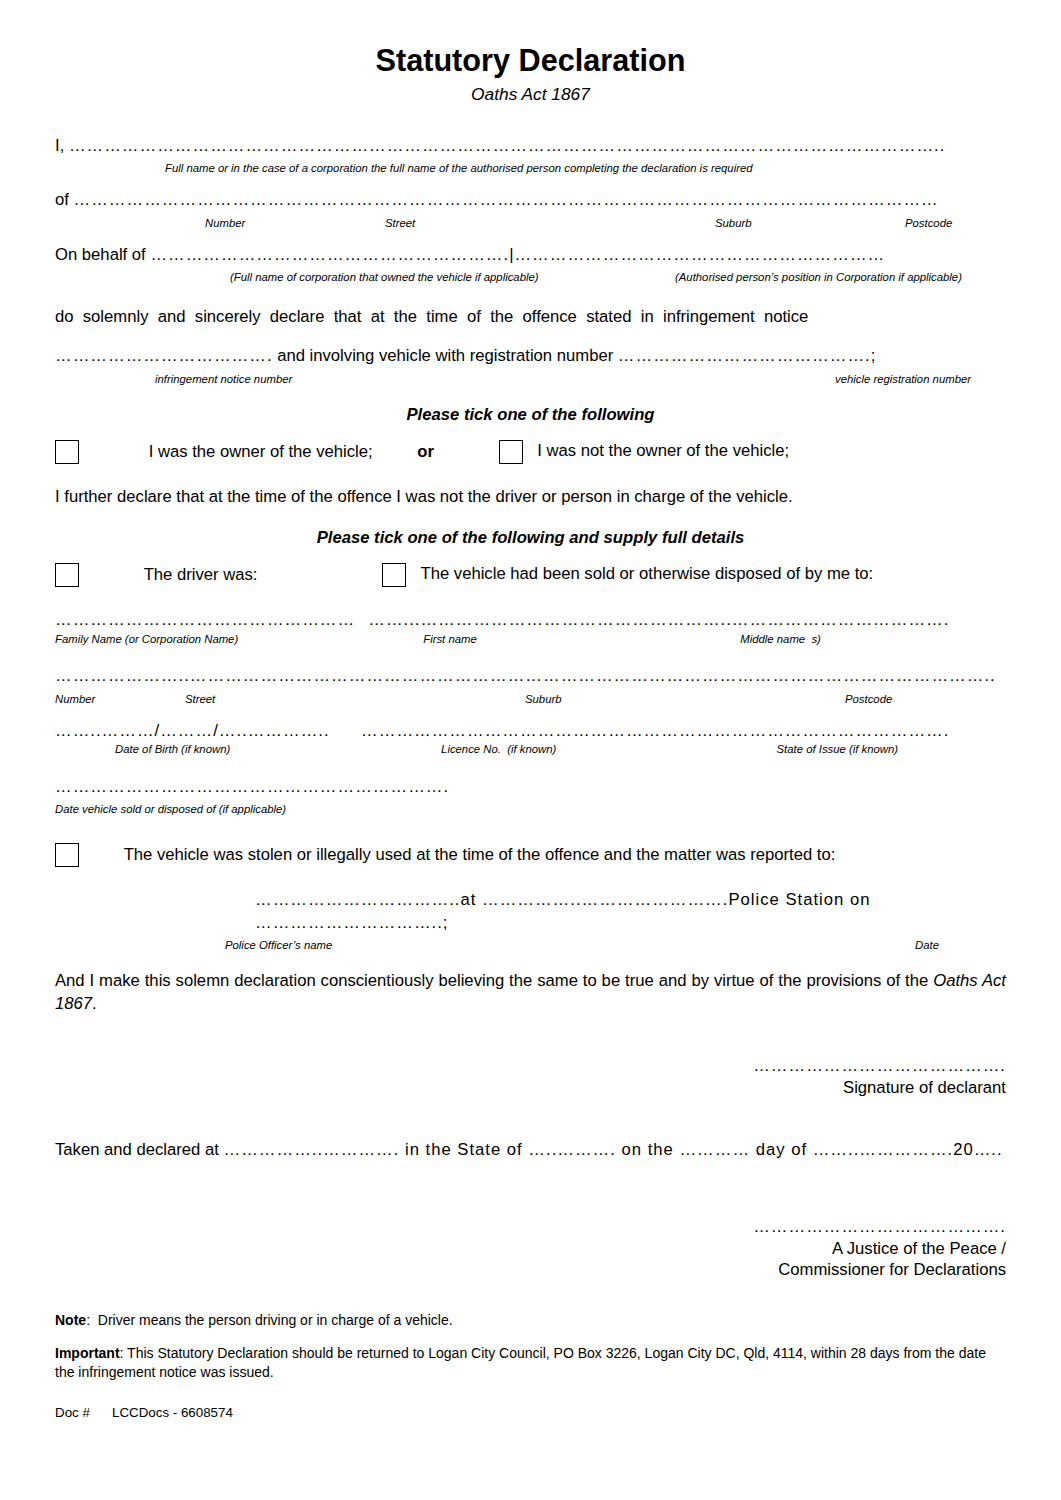Statutory Declaration
Oaths Act 1867
I, …………………………………………………………………………………………………………………………………..
Full name or in the case of a corporation the full name of the authorised person completing the declaration is required
of …………………………………………………………………………………………………………………………………
Number Street Suburb Postcode
On behalf of …………………………………………………….|………………………………………………………
(Full name of corporation that owned the vehicle if applicable) (Authorised person’s position in Corporation if applicable)
do solemnly and sincerely declare that at the time of the offence stated in infringement notice
………………………………. and involving vehicle with registration number …………………………………….;
infringement notice number vehicle registration number
Please tick one of the following
I was the owner of the vehicle; or I was not the owner of the vehicle;
I further declare that at the time of the offence I was not the driver or person in charge of the vehicle.
Please tick one of the following and supply full details
The driver was: The vehicle had been sold or otherwise disposed of by me to:
| …………………………………………… | ……...……………………………………… | ……..………………………………. |
| Family Name (or Corporation Name) | First name | Middle name s) |
…………………..………………………………………………………………………………………………………………………..
Number Street Suburb Postcode
| ……..………/………/…..………….. | ………………………………………………… | ……………………………………. |
| Date of Birth (if known) | Licence No. (if known) | State of Issue (if known) |
………………………………………………………….
Date vehicle sold or disposed of (if applicable)
The vehicle was stolen or illegally used at the time of the offence and the matter was reported to:
……………………………..at ……………..…………………….Police Station on …………………………..;
Police Officer’s name Date
And I make this solemn declaration conscientiously believing the same to be true and by virtue of the provisions of the Oaths Act 1867.
…………………………………….
Signature of declarant
Taken and declared at ……………..…………. in the State of …..………. on the ………… day of ……..…………….20…..
…………………………………….
A Justice of the Peace /
Commissioner for Declarations
Note: Driver means the person driving or in charge of a vehicle.
Important: This Statutory Declaration should be returned to Logan City Council, PO Box 3226, Logan City DC, Qld, 4114, within 28 days from the date the infringement notice was issued.
Doc # LCCDocs - 6608574